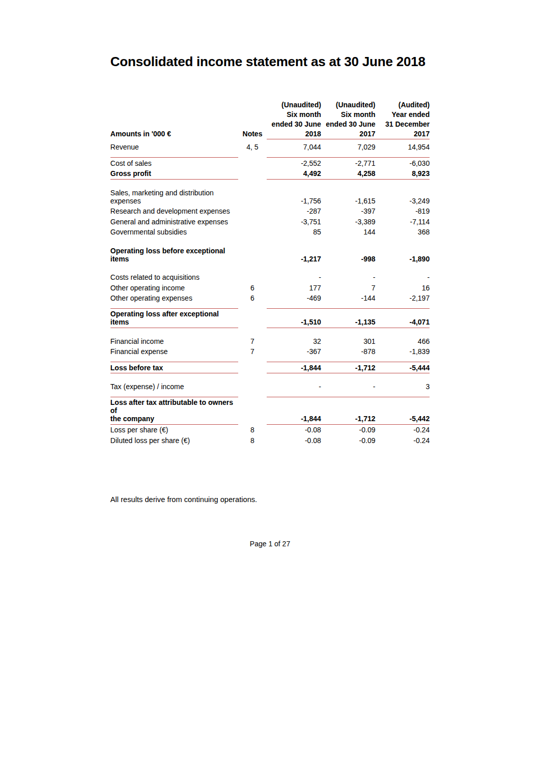Consolidated income statement as at 30 June 2018
| | | (Unaudited) | (Unaudited) | (Audited) |
| | | Six month | Six month | Year ended |
| | | ended 30 June | ended 30 June | 31 December |
| Amounts in '000 € | Notes | 2018 | 2017 | 2017 |
| Revenue | 4, 5 | 7,044 | 7,029 | 14,954 |
| Cost of sales | | -2,552 | -2,771 | -6,030 |
| Gross profit | | 4,492 | 4,258 | 8,923 |
| Sales, marketing and distribution expenses | | -1,756 | -1,615 | -3,249 |
| Research and development expenses | | -287 | -397 | -819 |
| General and administrative expenses | | -3,751 | -3,389 | -7,114 |
| Governmental subsidies | | 85 | 144 | 368 |
| Operating loss before exceptional items | | -1,217 | -998 | -1,890 |
| Costs related to acquisitions | | - | - | - |
| Other operating income | 6 | 177 | 7 | 16 |
| Other operating expenses | 6 | -469 | -144 | -2,197 |
| Operating loss after exceptional items | | -1,510 | -1,135 | -4,071 |
| Financial income | 7 | 32 | 301 | 466 |
| Financial expense | 7 | -367 | -878 | -1,839 |
| Loss before tax | | -1,844 | -1,712 | -5,444 |
| Tax (expense) / income | | - | - | 3 |
| Loss after tax attributable to owners of the company | | -1,844 | -1,712 | -5,442 |
| Loss per share (€) | 8 | -0.08 | -0.09 | -0.24 |
| Diluted loss per share (€) | 8 | -0.08 | -0.09 | -0.24 |
All results derive from continuing operations.
Page 1 of 27